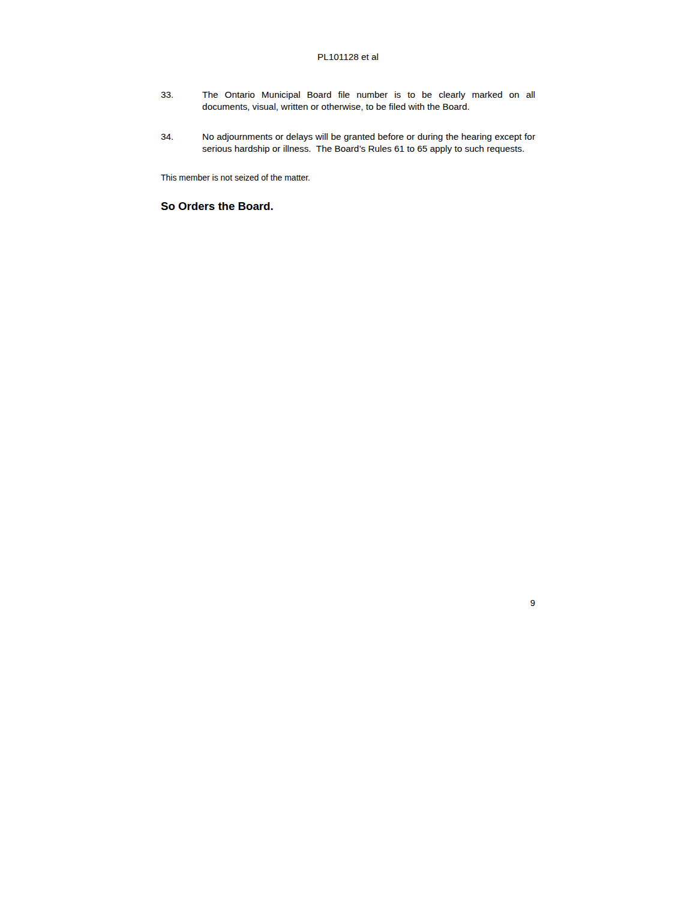PL101128 et al
33. The Ontario Municipal Board file number is to be clearly marked on all documents, visual, written or otherwise, to be filed with the Board.
34. No adjournments or delays will be granted before or during the hearing except for serious hardship or illness. The Board’s Rules 61 to 65 apply to such requests.
This member is not seized of the matter.
So Orders the Board.
9